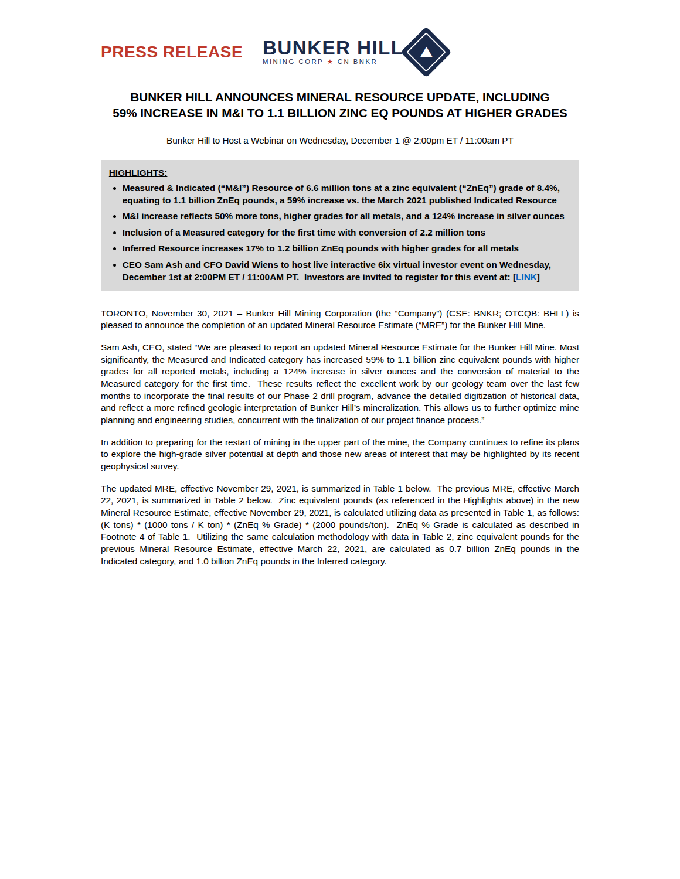PRESS RELEASE
BUNKER HILL
MINING CORP ★ CN BNKR
⛰
BUNKER HILL ANNOUNCES MINERAL RESOURCE UPDATE, INCLUDING
59% INCREASE IN M&I TO 1.1 BILLION ZINC EQ POUNDS AT HIGHER GRADES
Bunker Hill to Host a Webinar on Wednesday, December 1 @ 2:00pm ET / 11:00am PT
HIGHLIGHTS:
Measured & Indicated (“M&I”) Resource of 6.6 million tons at a zinc equivalent (“ZnEq”) grade of 8.4%, equating to 1.1 billion ZnEq pounds, a 59% increase vs. the March 2021 published Indicated Resource
M&I increase reflects 50% more tons, higher grades for all metals, and a 124% increase in silver ounces
Inclusion of a Measured category for the first time with conversion of 2.2 million tons
Inferred Resource increases 17% to 1.2 billion ZnEq pounds with higher grades for all metals
CEO Sam Ash and CFO David Wiens to host live interactive 6ix virtual investor event on Wednesday, December 1st at 2:00PM ET / 11:00AM PT. Investors are invited to register for this event at: [LINK]
TORONTO, November 30, 2021 – Bunker Hill Mining Corporation (the “Company”) (CSE: BNKR; OTCQB: BHLL) is pleased to announce the completion of an updated Mineral Resource Estimate (“MRE”) for the Bunker Hill Mine.
Sam Ash, CEO, stated “We are pleased to report an updated Mineral Resource Estimate for the Bunker Hill Mine. Most significantly, the Measured and Indicated category has increased 59% to 1.1 billion zinc equivalent pounds with higher grades for all reported metals, including a 124% increase in silver ounces and the conversion of material to the Measured category for the first time. These results reflect the excellent work by our geology team over the last few months to incorporate the final results of our Phase 2 drill program, advance the detailed digitization of historical data, and reflect a more refined geologic interpretation of Bunker Hill’s mineralization. This allows us to further optimize mine planning and engineering studies, concurrent with the finalization of our project finance process.”
In addition to preparing for the restart of mining in the upper part of the mine, the Company continues to refine its plans to explore the high-grade silver potential at depth and those new areas of interest that may be highlighted by its recent geophysical survey.
The updated MRE, effective November 29, 2021, is summarized in Table 1 below. The previous MRE, effective March 22, 2021, is summarized in Table 2 below. Zinc equivalent pounds (as referenced in the Highlights above) in the new Mineral Resource Estimate, effective November 29, 2021, is calculated utilizing data as presented in Table 1, as follows: (K tons) * (1000 tons / K ton) * (ZnEq % Grade) * (2000 pounds/ton). ZnEq % Grade is calculated as described in Footnote 4 of Table 1. Utilizing the same calculation methodology with data in Table 2, zinc equivalent pounds for the previous Mineral Resource Estimate, effective March 22, 2021, are calculated as 0.7 billion ZnEq pounds in the Indicated category, and 1.0 billion ZnEq pounds in the Inferred category.